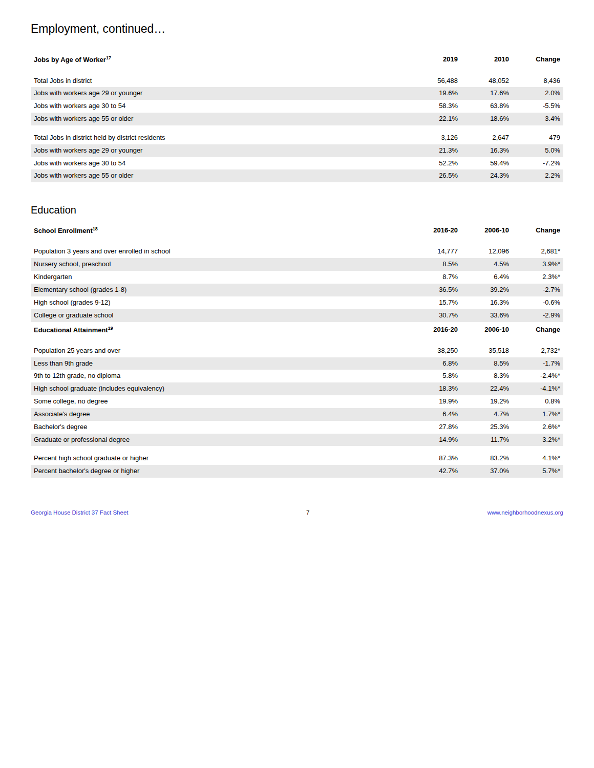Employment, continued…
| Jobs by Age of Worker 17 | 2019 | 2010 | Change |
| Total Jobs in district | 56,488 | 48,052 | 8,436 |
| Jobs with workers age 29 or younger | 19.6% | 17.6% | 2.0% |
| Jobs with workers age 30 to 54 | 58.3% | 63.8% | -5.5% |
| Jobs with workers age 55 or older | 22.1% | 18.6% | 3.4% |
| Total Jobs in district held by district residents | 3,126 | 2,647 | 479 |
| Jobs with workers age 29 or younger | 21.3% | 16.3% | 5.0% |
| Jobs with workers age 30 to 54 | 52.2% | 59.4% | -7.2% |
| Jobs with workers age 55 or older | 26.5% | 24.3% | 2.2% |
Education
| School Enrollment 18 | 2016-20 | 2006-10 | Change |
| Population 3 years and over enrolled in school | 14,777 | 12,096 | 2,681* |
| Nursery school, preschool | 8.5% | 4.5% | 3.9%* |
| Kindergarten | 8.7% | 6.4% | 2.3%* |
| Elementary school (grades 1-8) | 36.5% | 39.2% | -2.7% |
| High school (grades 9-12) | 15.7% | 16.3% | -0.6% |
| College or graduate school | 30.7% | 33.6% | -2.9% |
| Educational Attainment 19 | 2016-20 | 2006-10 | Change |
| Population 25 years and over | 38,250 | 35,518 | 2,732* |
| Less than 9th grade | 6.8% | 8.5% | -1.7% |
| 9th to 12th grade, no diploma | 5.8% | 8.3% | -2.4%* |
| High school graduate (includes equivalency) | 18.3% | 22.4% | -4.1%* |
| Some college, no degree | 19.9% | 19.2% | 0.8% |
| Associate's degree | 6.4% | 4.7% | 1.7%* |
| Bachelor's degree | 27.8% | 25.3% | 2.6%* |
| Graduate or professional degree | 14.9% | 11.7% | 3.2%* |
| Percent high school graduate or higher | 87.3% | 83.2% | 4.1%* |
| Percent bachelor's degree or higher | 42.7% | 37.0% | 5.7%* |
Georgia House District 37 Fact Sheet
7
www.neighborhoodnexus.org